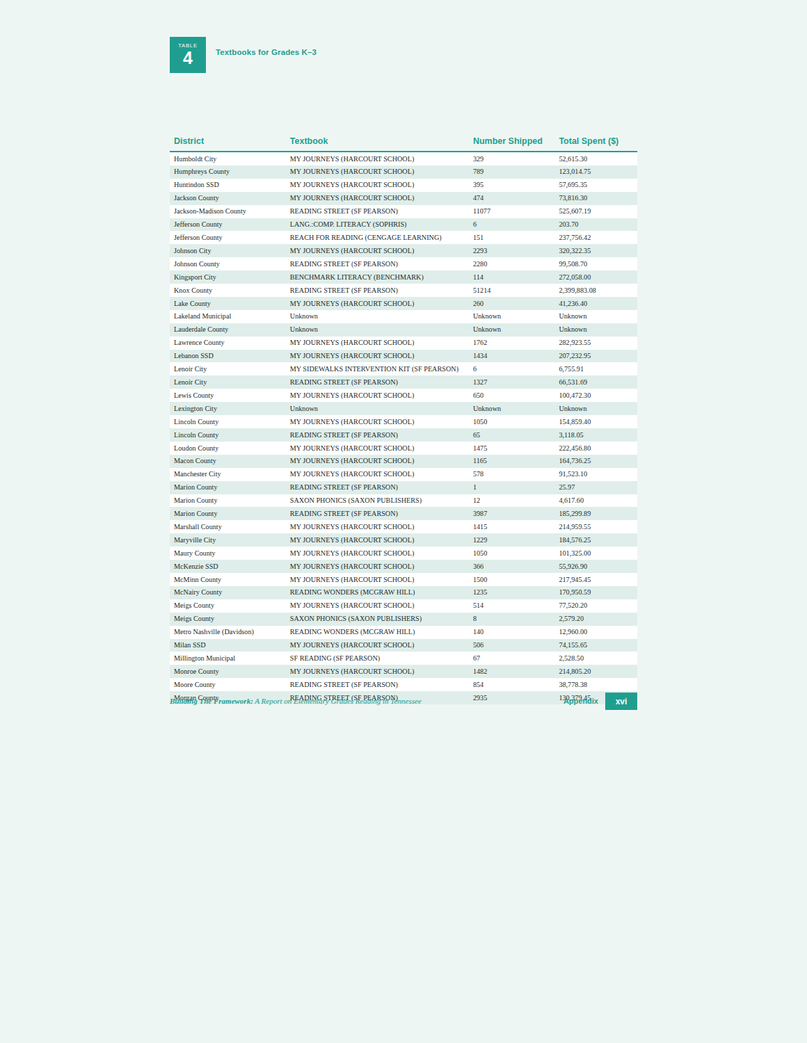Table
4
Textbooks for Grades K–3
| District | Textbook | Number Shipped | Total Spent ($) |
| --- | --- | --- | --- |
| Humboldt City | MY JOURNEYS (HARCOURT SCHOOL) | 329 | 52,615.30 |
| Humphreys County | MY JOURNEYS (HARCOURT SCHOOL) | 789 | 123,014.75 |
| Huntindon SSD | MY JOURNEYS (HARCOURT SCHOOL) | 395 | 57,695.35 |
| Jackson County | MY JOURNEYS (HARCOURT SCHOOL) | 474 | 73,816.30 |
| Jackson-Madison County | READING STREET (SF PEARSON) | 11077 | 525,607.19 |
| Jefferson County | LANG.:COMP. LITERACY (SOPHRIS) | 6 | 203.70 |
| Jefferson County | REACH FOR READING (CENGAGE LEARNING) | 151 | 237,756.42 |
| Johnson City | MY JOURNEYS (HARCOURT SCHOOL) | 2293 | 320,322.35 |
| Johnson County | READING STREET (SF PEARSON) | 2280 | 99,508.70 |
| Kingsport City | BENCHMARK LITERACY (BENCHMARK) | 114 | 272,058.00 |
| Knox County | READING STREET (SF PEARSON) | 51214 | 2,399,883.08 |
| Lake County | MY JOURNEYS (HARCOURT SCHOOL) | 260 | 41,236.40 |
| Lakeland Municipal | Unknown | Unknown | Unknown |
| Lauderdale County | Unknown | Unknown | Unknown |
| Lawrence County | MY JOURNEYS (HARCOURT SCHOOL) | 1762 | 282,923.55 |
| Lebanon SSD | MY JOURNEYS (HARCOURT SCHOOL) | 1434 | 207,232.95 |
| Lenoir City | MY SIDEWALKS INTERVENTION KIT (SF PEARSON) | 6 | 6,755.91 |
| Lenoir City | READING STREET (SF PEARSON) | 1327 | 66,531.69 |
| Lewis County | MY JOURNEYS (HARCOURT SCHOOL) | 650 | 100,472.30 |
| Lexington City | Unknown | Unknown | Unknown |
| Lincoln County | MY JOURNEYS (HARCOURT SCHOOL) | 1050 | 154,859.40 |
| Lincoln County | READING STREET (SF PEARSON) | 65 | 3,118.05 |
| Loudon County | MY JOURNEYS (HARCOURT SCHOOL) | 1475 | 222,456.80 |
| Macon County | MY JOURNEYS (HARCOURT SCHOOL) | 1165 | 164,736.25 |
| Manchester City | MY JOURNEYS (HARCOURT SCHOOL) | 578 | 91,523.10 |
| Marion County | READING STREET (SF PEARSON) | 1 | 25.97 |
| Marion County | SAXON PHONICS (SAXON PUBLISHERS) | 12 | 4,617.60 |
| Marion County | READING STREET (SF PEARSON) | 3987 | 185,299.89 |
| Marshall County | MY JOURNEYS (HARCOURT SCHOOL) | 1415 | 214,959.55 |
| Maryville City | MY JOURNEYS (HARCOURT SCHOOL) | 1229 | 184,576.25 |
| Maury County | MY JOURNEYS (HARCOURT SCHOOL) | 1050 | 101,325.00 |
| McKenzie SSD | MY JOURNEYS (HARCOURT SCHOOL) | 366 | 55,926.90 |
| McMinn County | MY JOURNEYS (HARCOURT SCHOOL) | 1500 | 217,945.45 |
| McNairy County | READING WONDERS (MCGRAW HILL) | 1235 | 170,950.59 |
| Meigs County | MY JOURNEYS (HARCOURT SCHOOL) | 514 | 77,520.20 |
| Meigs County | SAXON PHONICS (SAXON PUBLISHERS) | 8 | 2,579.20 |
| Metro Nashville (Davidson) | READING WONDERS (MCGRAW HILL) | 140 | 12,960.00 |
| Milan SSD | MY JOURNEYS (HARCOURT SCHOOL) | 506 | 74,155.65 |
| Millington Municipal | SF READING (SF PEARSON) | 67 | 2,528.50 |
| Monroe County | MY JOURNEYS (HARCOURT SCHOOL) | 1482 | 214,805.20 |
| Moore County | READING STREET (SF PEARSON) | 854 | 38,778.38 |
| Morgan County | READING STREET (SF PEARSON) | 2935 | 130,379.45 |
Building The Framework: A Report on Elementary Grades Reading in Tennessee
Appendix xvi